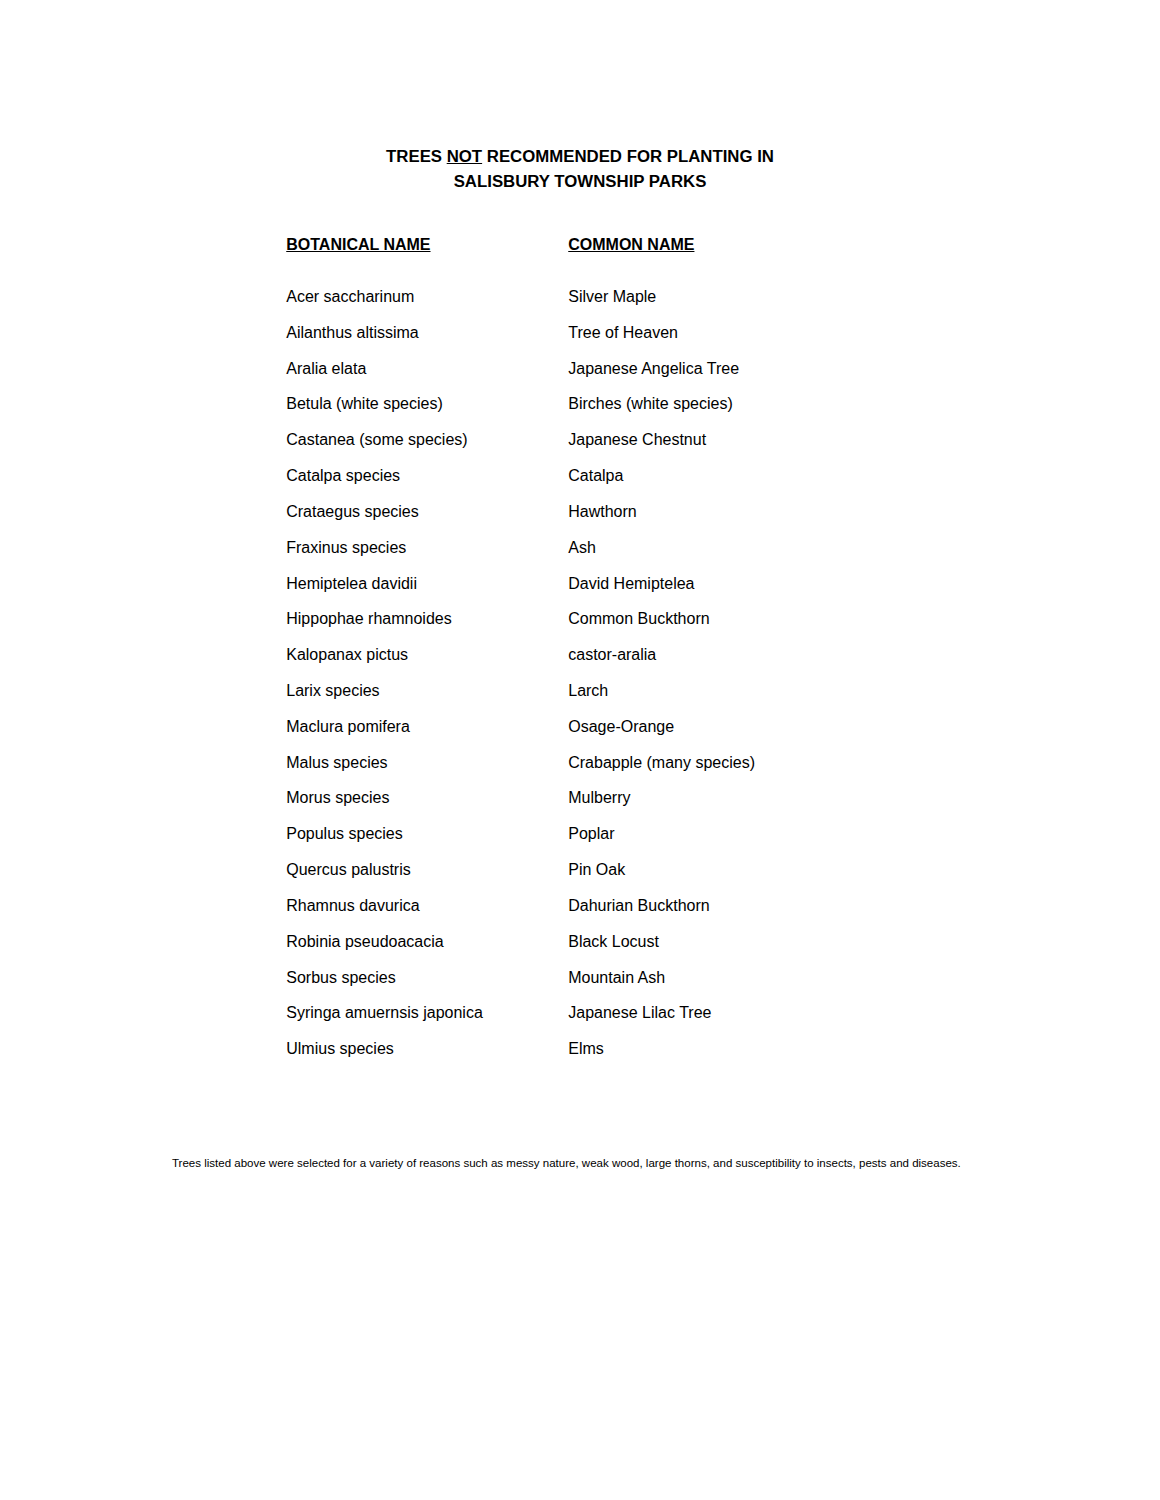TREES NOT RECOMMENDED FOR PLANTING IN
SALISBURY TOWNSHIP PARKS
| BOTANICAL NAME | COMMON NAME |
| --- | --- |
| Acer saccharinum | Silver Maple |
| Ailanthus altissima | Tree of Heaven |
| Aralia elata | Japanese Angelica Tree |
| Betula (white species) | Birches (white species) |
| Castanea (some species) | Japanese Chestnut |
| Catalpa species | Catalpa |
| Crataegus species | Hawthorn |
| Fraxinus species | Ash |
| Hemiptelea davidii | David Hemiptelea |
| Hippophae rhamnoides | Common Buckthorn |
| Kalopanax pictus | castor-aralia |
| Larix species | Larch |
| Maclura pomifera | Osage-Orange |
| Malus species | Crabapple (many species) |
| Morus species | Mulberry |
| Populus species | Poplar |
| Quercus palustris | Pin Oak |
| Rhamnus davurica | Dahurian Buckthorn |
| Robinia pseudoacacia | Black Locust |
| Sorbus species | Mountain Ash |
| Syringa amuernsis japonica | Japanese Lilac Tree |
| Ulmius species | Elms |
Trees listed above were selected for a variety of reasons such as messy nature, weak wood, large thorns, and susceptibility to insects, pests and diseases.